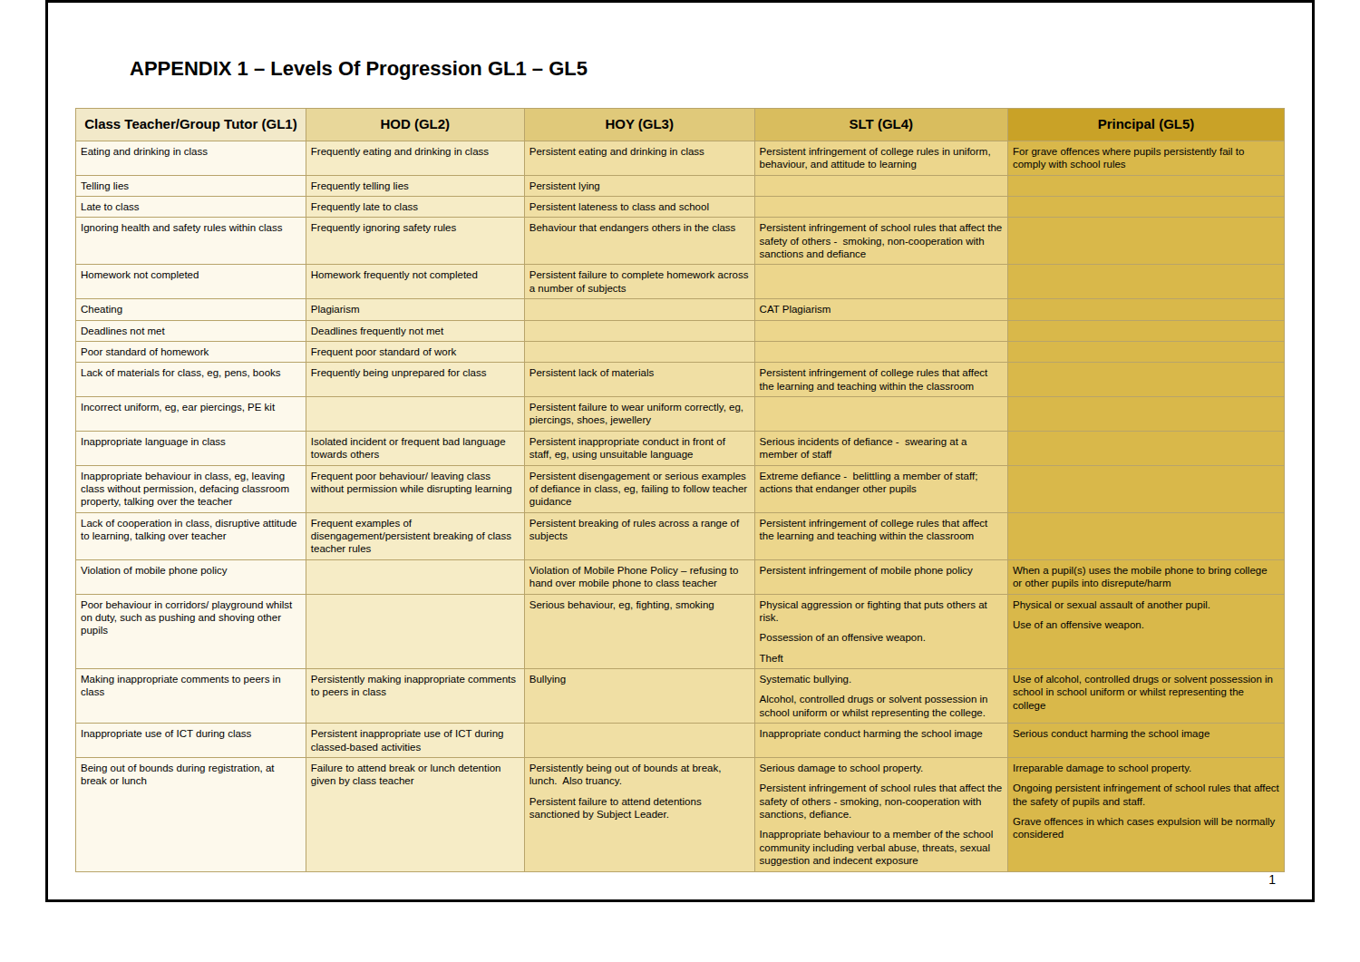APPENDIX 1 – Levels Of Progression GL1 – GL5
| Class Teacher/Group Tutor (GL1) | HOD (GL2) | HOY (GL3) | SLT (GL4) | Principal (GL5) |
| --- | --- | --- | --- | --- |
| Eating and drinking in class | Frequently eating and drinking in class | Persistent eating and drinking in class | Persistent infringement of college rules in uniform, behaviour, and attitude to learning | For grave offences where pupils persistently fail to comply with school rules |
| Telling lies | Frequently telling lies | Persistent lying | | |
| Late to class | Frequently late to class | Persistent lateness to class and school | | |
| Ignoring health and safety rules within class | Frequently ignoring safety rules | Behaviour that endangers others in the class | Persistent infringement of school rules that affect the safety of others - smoking, non-cooperation with sanctions and defiance | |
| Homework not completed | Homework frequently not completed | Persistent failure to complete homework across a number of subjects | | |
| Cheating | Plagiarism | | CAT Plagiarism | |
| Deadlines not met | Deadlines frequently not met | | | |
| Poor standard of homework | Frequent poor standard of work | | | |
| Lack of materials for class, eg, pens, books | Frequently being unprepared for class | Persistent lack of materials | Persistent infringement of college rules that affect the learning and teaching within the classroom | |
| Incorrect uniform, eg, ear piercings, PE kit | | Persistent failure to wear uniform correctly, eg, piercings, shoes, jewellery | | |
| Inappropriate language in class | Isolated incident or frequent bad language towards others | Persistent inappropriate conduct in front of staff, eg, using unsuitable language | Serious incidents of defiance - swearing at a member of staff | |
| Inappropriate behaviour in class, eg, leaving class without permission, defacing classroom property, talking over the teacher | Frequent poor behaviour/ leaving class without permission while disrupting learning | Persistent disengagement or serious examples of defiance in class, eg, failing to follow teacher guidance | Extreme defiance - belittling a member of staff; actions that endanger other pupils | |
| Lack of cooperation in class, disruptive attitude to learning, talking over teacher | Frequent examples of disengagement/persistent breaking of class teacher rules | Persistent breaking of rules across a range of subjects | Persistent infringement of college rules that affect the learning and teaching within the classroom | |
| Violation of mobile phone policy | | Violation of Mobile Phone Policy – refusing to hand over mobile phone to class teacher | Persistent infringement of mobile phone policy | When a pupil(s) uses the mobile phone to bring college or other pupils into disrepute/harm |
| Poor behaviour in corridors/ playground whilst on duty, such as pushing and shoving other pupils | | Serious behaviour, eg, fighting, smoking | Physical aggression or fighting that puts others at risk. Possession of an offensive weapon. Theft | Physical or sexual assault of another pupil. Use of an offensive weapon. |
| Making inappropriate comments to peers in class | Persistently making inappropriate comments to peers in class | Bullying | Systematic bullying. Alcohol, controlled drugs or solvent possession in school uniform or whilst representing the college. | Use of alcohol, controlled drugs or solvent possession in school in school uniform or whilst representing the college |
| Inappropriate use of ICT during class | Persistent inappropriate use of ICT during classed-based activities | | Inappropriate conduct harming the school image | Serious conduct harming the school image |
| Being out of bounds during registration, at break or lunch | Failure to attend break or lunch detention given by class teacher | Persistently being out of bounds at break, lunch. Also truancy. Persistent failure to attend detentions sanctioned by Subject Leader. | Serious damage to school property. Persistent infringement of school rules that affect the safety of others - smoking, non-cooperation with sanctions, defiance. Inappropriate behaviour to a member of the school community including verbal abuse, threats, sexual suggestion and indecent exposure | Irreparable damage to school property. Ongoing persistent infringement of school rules that affect the safety of pupils and staff. Grave offences in which cases expulsion will be normally considered |
1